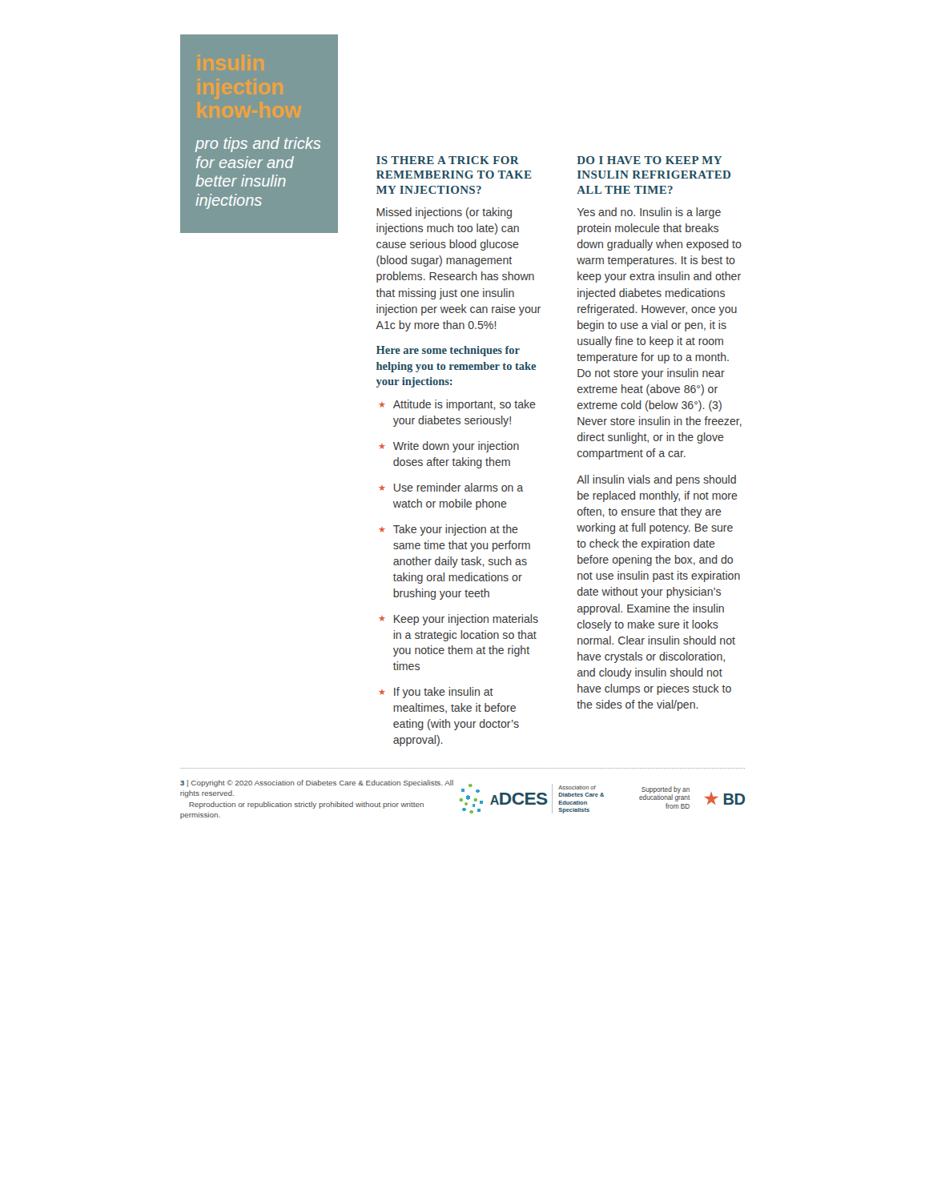insulin injection
know-how
pro tips and tricks for easier and better insulin injections
Is there a trick for remembering to take my injections?
Missed injections (or taking injections much too late) can cause serious blood glucose (blood sugar) management problems. Research has shown that missing just one insulin injection per week can raise your A1c by more than 0.5%!
Here are some techniques for helping you to remember to take your injections:
Attitude is important, so take your diabetes seriously!
Write down your injection doses after taking them
Use reminder alarms on a watch or mobile phone
Take your injection at the same time that you perform another daily task, such as taking oral medications or brushing your teeth
Keep your injection materials in a strategic location so that you notice them at the right times
If you take insulin at mealtimes, take it before eating (with your doctor’s approval).
Do I have to keep my insulin refrigerated all the time?
Yes and no. Insulin is a large protein molecule that breaks down gradually when exposed to warm temperatures. It is best to keep your extra insulin and other injected diabetes medications refrigerated. However, once you begin to use a vial or pen, it is usually fine to keep it at room temperature for up to a month. Do not store your insulin near extreme heat (above 86°) or extreme cold (below 36°). (3) Never store insulin in the freezer, direct sunlight, or in the glove compartment of a car.
All insulin vials and pens should be replaced monthly, if not more often, to ensure that they are working at full potency. Be sure to check the expiration date before opening the box, and do not use insulin past its expiration date without your physician’s approval. Examine the insulin closely to make sure it looks normal. Clear insulin should not have crystals or discoloration, and cloudy insulin should not have clumps or pieces stuck to the sides of the vial/pen.
3 | Copyright © 2020 Association of Diabetes Care & Education Specialists. All rights reserved.
Reproduction or republication strictly prohibited without prior written permission.
ADCES
Association of
Diabetes Care & Education
Specialists
Supported by an
educational grant from BD
BD